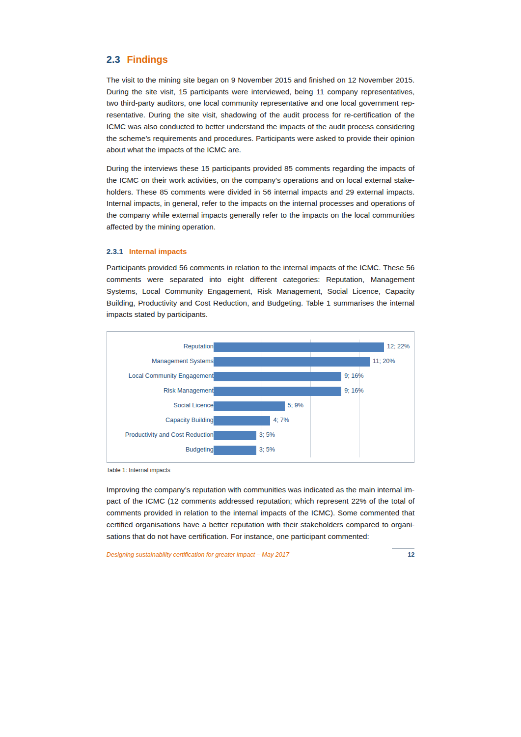2.3 Findings
The visit to the mining site began on 9 November 2015 and finished on 12 November 2015. During the site visit, 15 participants were interviewed, being 11 company representatives, two third-party auditors, one local community representative and one local government representative. During the site visit, shadowing of the audit process for re-certification of the ICMC was also conducted to better understand the impacts of the audit process considering the scheme’s requirements and procedures. Participants were asked to provide their opinion about what the impacts of the ICMC are.
During the interviews these 15 participants provided 85 comments regarding the impacts of the ICMC on their work activities, on the company’s operations and on local external stakeholders. These 85 comments were divided in 56 internal impacts and 29 external impacts. Internal impacts, in general, refer to the impacts on the internal processes and operations of the company while external impacts generally refer to the impacts on the local communities affected by the mining operation.
2.3.1 Internal impacts
Participants provided 56 comments in relation to the internal impacts of the ICMC. These 56 comments were separated into eight different categories: Reputation, Management Systems, Local Community Engagement, Risk Management, Social Licence, Capacity Building, Productivity and Cost Reduction, and Budgeting. Table 1 summarises the internal impacts stated by participants.
| Reputation | 12; 22% |
| Management Systems | 11; 20% |
| Local Community Engagement | 9; 16% |
| Risk Management | 9; 16% |
| Social Licence | 5; 9% |
| Capacity Building | 4; 7% |
| Productivity and Cost Reduction | 3; 5% |
| Budgeting | 3; 5% |
Table 1: Internal impacts
Improving the company’s reputation with communities was indicated as the main internal impact of the ICMC (12 comments addressed reputation; which represent 22% of the total of comments provided in relation to the internal impacts of the ICMC). Some commented that certified organisations have a better reputation with their stakeholders compared to organisations that do not have certification. For instance, one participant commented:
Designing sustainability certification for greater impact – May 2017
12